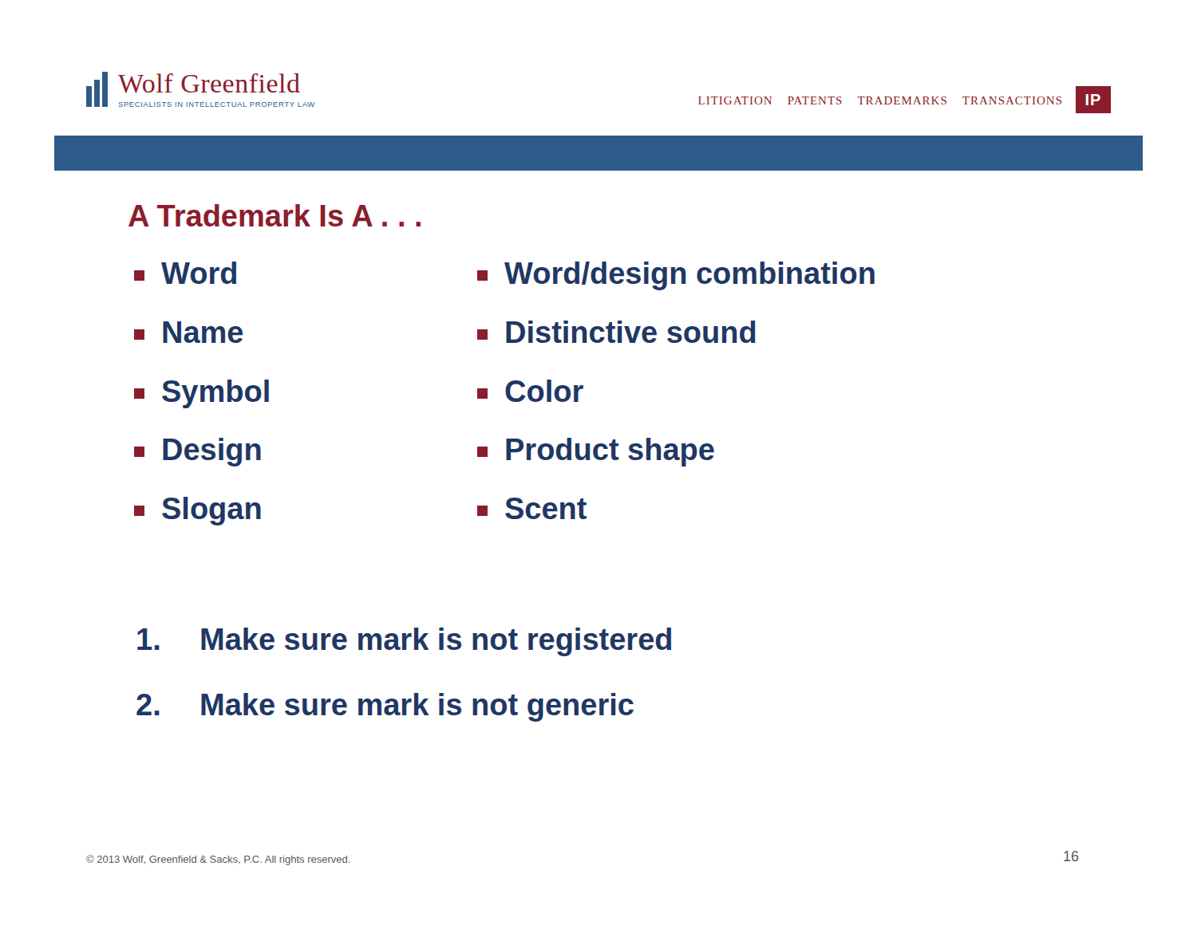Wolf Greenfield
SPECIALISTS IN INTELLECTUAL PROPERTY LAW
LITIGATION PATENTS TRADEMARKS TRANSACTIONS
IP
A Trademark Is A . . .
Word
Name
Symbol
Design
Slogan
Word/design combination
Distinctive sound
Color
Product shape
Scent
Make sure mark is not registered
Make sure mark is not generic
© 2013 Wolf, Greenfield & Sacks, P.C. All rights reserved.
16